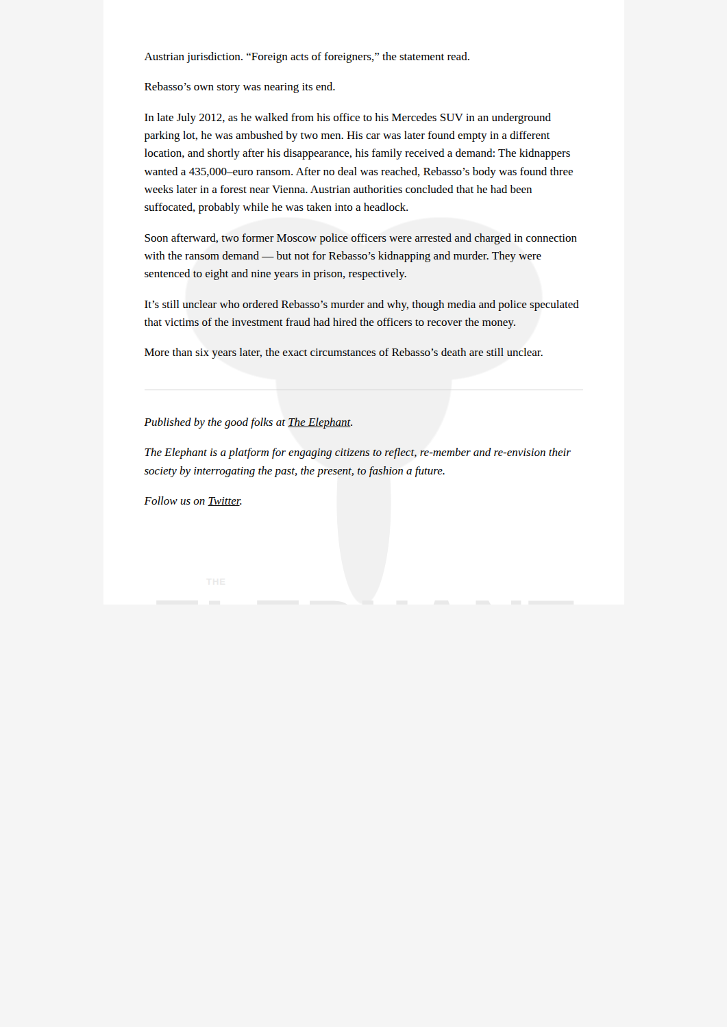THE
ELEPHANT
Austrian jurisdiction. “Foreign acts of foreigners,” the statement read.
Rebasso’s own story was nearing its end.
In late July 2012, as he walked from his office to his Mercedes SUV in an underground parking lot, he was ambushed by two men. His car was later found empty in a different location, and shortly after his disappearance, his family received a demand: The kidnappers wanted a 435,000–euro ransom. After no deal was reached, Rebasso’s body was found three weeks later in a forest near Vienna. Austrian authorities concluded that he had been suffocated, probably while he was taken into a headlock.
Soon afterward, two former Moscow police officers were arrested and charged in connection with the ransom demand — but not for Rebasso’s kidnapping and murder. They were sentenced to eight and nine years in prison, respectively.
It’s still unclear who ordered Rebasso’s murder and why, though media and police speculated that victims of the investment fraud had hired the officers to recover the money.
More than six years later, the exact circumstances of Rebasso’s death are still unclear.
Published by the good folks at The Elephant.
The Elephant is a platform for engaging citizens to reflect, re-member and re-envision their society by interrogating the past, the present, to fashion a future.
Follow us on Twitter.